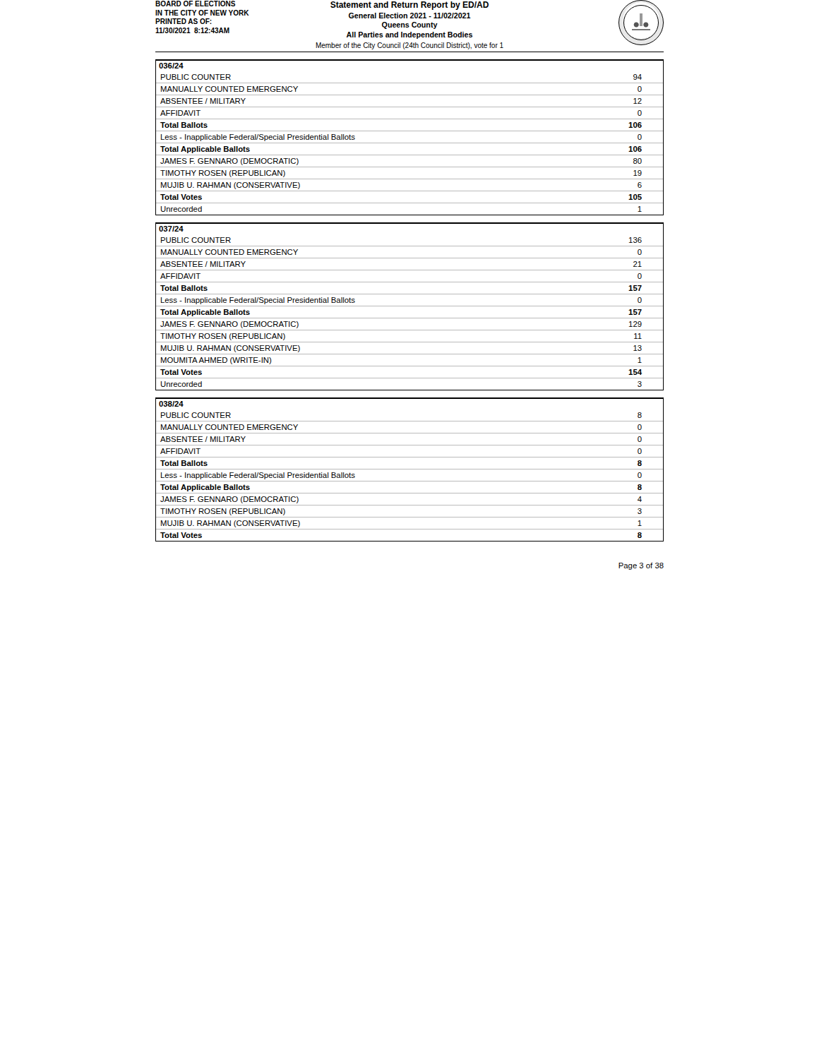BOARD OF ELECTIONS
IN THE CITY OF NEW YORK
PRINTED AS OF:
11/30/2021 8:12:43AM
Statement and Return Report by ED/AD
General Election 2021 - 11/02/2021
Queens County
All Parties and Independent Bodies
Member of the City Council (24th Council District), vote for 1
036/24
| PUBLIC COUNTER | 94 |
| MANUALLY COUNTED EMERGENCY | 0 |
| ABSENTEE / MILITARY | 12 |
| AFFIDAVIT | 0 |
| Total Ballots | 106 |
| Less - Inapplicable Federal/Special Presidential Ballots | 0 |
| Total Applicable Ballots | 106 |
| JAMES F. GENNARO (DEMOCRATIC) | 80 |
| TIMOTHY ROSEN (REPUBLICAN) | 19 |
| MUJIB U. RAHMAN (CONSERVATIVE) | 6 |
| Total Votes | 105 |
| Unrecorded | 1 |
037/24
| PUBLIC COUNTER | 136 |
| MANUALLY COUNTED EMERGENCY | 0 |
| ABSENTEE / MILITARY | 21 |
| AFFIDAVIT | 0 |
| Total Ballots | 157 |
| Less - Inapplicable Federal/Special Presidential Ballots | 0 |
| Total Applicable Ballots | 157 |
| JAMES F. GENNARO (DEMOCRATIC) | 129 |
| TIMOTHY ROSEN (REPUBLICAN) | 11 |
| MUJIB U. RAHMAN (CONSERVATIVE) | 13 |
| MOUMITA AHMED (WRITE-IN) | 1 |
| Total Votes | 154 |
| Unrecorded | 3 |
038/24
| PUBLIC COUNTER | 8 |
| MANUALLY COUNTED EMERGENCY | 0 |
| ABSENTEE / MILITARY | 0 |
| AFFIDAVIT | 0 |
| Total Ballots | 8 |
| Less - Inapplicable Federal/Special Presidential Ballots | 0 |
| Total Applicable Ballots | 8 |
| JAMES F. GENNARO (DEMOCRATIC) | 4 |
| TIMOTHY ROSEN (REPUBLICAN) | 3 |
| MUJIB U. RAHMAN (CONSERVATIVE) | 1 |
| Total Votes | 8 |
Page 3 of 38